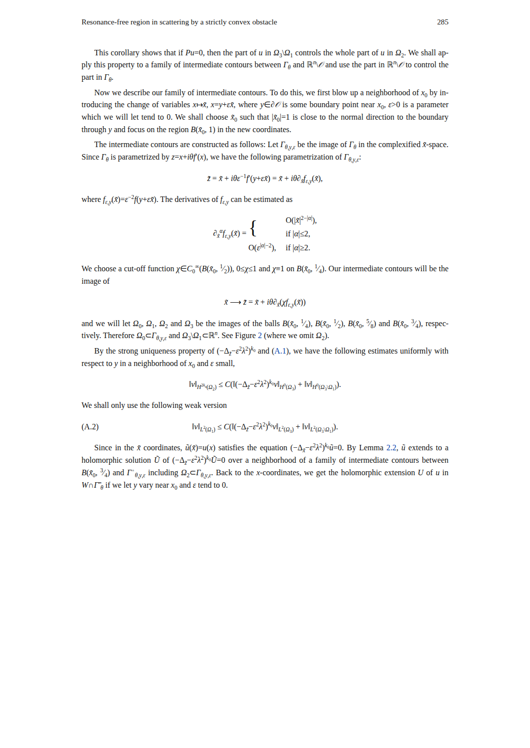Resonance-free region in scattering by a strictly convex obstacle 285
This corollary shows that if Pu=0, then the part of u in Ω3\Ω1 controls the whole part of u in Ω2. We shall apply this property to a family of intermediate contours between Γθ and ℝn\𝒪 and use the part in ℝn\𝒪 to control the part in Γθ.
Now we describe our family of intermediate contours. To do this, we first blow up a neighborhood of x0 by introducing the change of variables x↦x̃, x=y+εx̃, where y∈∂𝒪 is some boundary point near x0, ε>0 is a parameter which we will let tend to 0. We shall choose x̃0 such that |x̃0|=1 is close to the normal direction to the boundary through y and focus on the region B(x̃0, 1) in the new coordinates.
The intermediate contours are constructed as follows: Let Γθ,y,ε be the image of Γθ in the complexified x̃-space. Since Γθ is parametrized by z=x+iθf′(x), we have the following parametrization of Γθ,y,ε:
z̃ = x̃ + iθε−1f′(y+εx̃) = x̃ + iθ∂x̃fε,y(x̃),
where fε,y(x̃)=ε−2f(y+εx̃). The derivatives of fε,y can be estimated as
∂x̃αfε,y(x̃) = { O(|x̃|2−|α|), if |α|≤2, O(ε|α|−2), if |α|≥2.
We choose a cut-off function χ∈C0∞(B(x̃0, 1⁄2)), 0≤χ≤1 and χ≡1 on B(x̃0, 1⁄4). Our intermediate contours will be the image of
x̃ ⟶ z̃ = x̃ + iθ∂x̃(χfε,y(x̃))
and we will let Ω0, Ω1, Ω2 and Ω3 be the images of the balls B(x̃0, 1⁄4), B(x̃0, 1⁄2), B(x̃0, 5⁄8) and B(x̃0, 3⁄4), respectively. Therefore Ω0⊂Γθ,y,ε and Ω3\Ω1⊂ℝn. See Figure 2 (where we omit Ω2).
By the strong uniqueness property of (−Δz̃−ε2λ2)k0 and (A.1), we have the following estimates uniformly with respect to y in a neighborhood of x0 and ε small,
‖v‖H2k0(Ω2) ≤ C(‖(−Δz̃−ε2λ2)k0v‖H0(Ω3) + ‖v‖H0(Ω3\Ω1)).
We shall only use the following weak version
(A.2)‖v‖L2(Ω1) ≤ C(‖(−Δz̃−ε2λ2)k0v‖L2(Ω3) + ‖v‖L2(Ω3\Ω1)).
Since in the x̃ coordinates, ũ(x̃)=u(x) satisfies the equation (−Δx̃−ε2λ2)k0ũ=0. By Lemma 2.2, ũ extends to a holomorphic solution Ũ of (−Δz̃−ε2λ2)k0Ũ=0 over a neighborhood of a family of intermediate contours between B(x̃0, 3⁄4) and Γ◦θ,y,ε including Ω2⊂Γθ,y,ε. Back to the x-coordinates, we get the holomorphic extension U of u in W∩Γ̃◦θ if we let y vary near x0 and ε tend to 0.